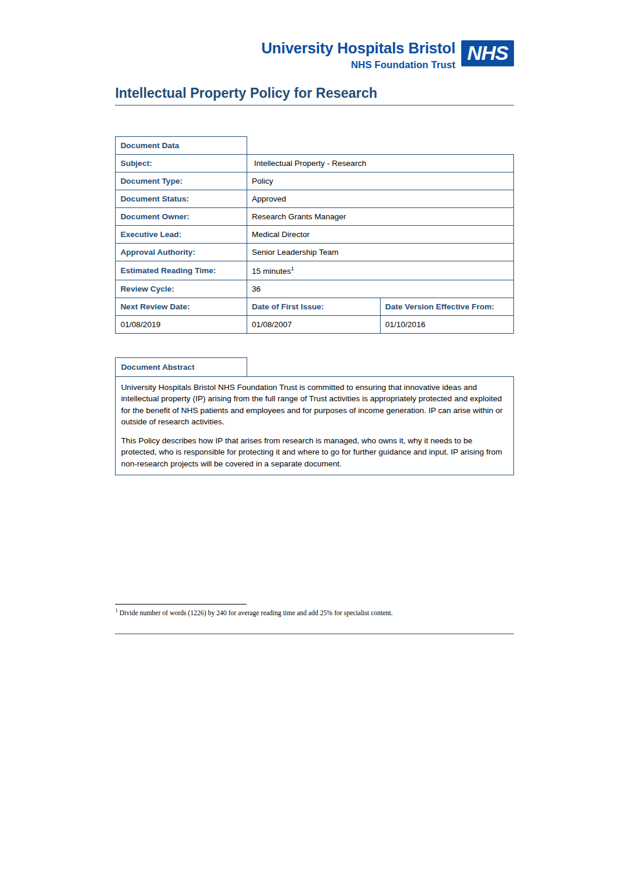University Hospitals Bristol
NHS Foundation Trust
NHS
Intellectual Property Policy for Research
| Document Data | |
| Subject: | Intellectual Property - Research |
| Document Type: | Policy |
| Document Status: | Approved |
| Document Owner: | Research Grants Manager |
| Executive Lead: | Medical Director |
| Approval Authority: | Senior Leadership Team |
| Estimated Reading Time: | 15 minutes 1 |
| Review Cycle: | 36 |
| Next Review Date: | / Date of First Issue: / Date Version Effective From: / |
| 01/08/2019 | / 01/08/2007 / 01/10/2016 / |
| Document Abstract | |
| University Hospitals Bristol NHS Foundation Trust is committed to ensuring that innovative ideas and intellectual property (IP) arising from the full range of Trust activities is appropriately protected and exploited for the benefit of NHS patients and employees and for purposes of income generation. IP can arise within or outside of research activities. This Policy describes how IP that arises from research is managed, who owns it, why it needs to be protected, who is responsible for protecting it and where to go for further guidance and input. IP arising from non-research projects will be covered in a separate document. |
1 Divide number of words (1226) by 240 for average reading time and add 25% for specialist content.